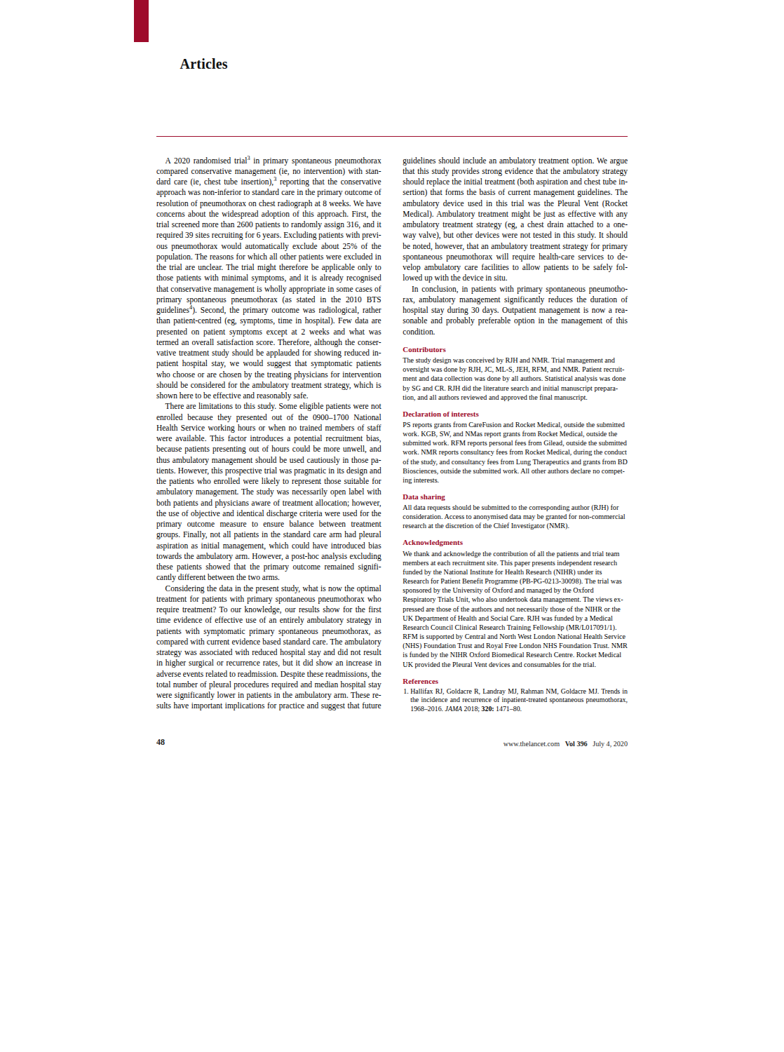Articles
A 2020 randomised trial3 in primary spontaneous pneumothorax compared conservative management (ie, no intervention) with standard care (ie, chest tube insertion),3 reporting that the conservative approach was non-inferior to standard care in the primary outcome of resolution of pneumothorax on chest radiograph at 8 weeks. We have concerns about the widespread adoption of this approach. First, the trial screened more than 2600 patients to randomly assign 316, and it required 39 sites recruiting for 6 years. Excluding patients with previous pneumothorax would automatically exclude about 25% of the population. The reasons for which all other patients were excluded in the trial are unclear. The trial might therefore be applicable only to those patients with minimal symptoms, and it is already recognised that conservative management is wholly appropriate in some cases of primary spontaneous pneumothorax (as stated in the 2010 BTS guidelines4). Second, the primary outcome was radiological, rather than patient-centred (eg, symptoms, time in hospital). Few data are presented on patient symptoms except at 2 weeks and what was termed an overall satisfaction score. Therefore, although the conservative treatment study should be applauded for showing reduced inpatient hospital stay, we would suggest that symptomatic patients who choose or are chosen by the treating physicians for intervention should be considered for the ambulatory treatment strategy, which is shown here to be effective and reasonably safe.
There are limitations to this study. Some eligible patients were not enrolled because they presented out of the 0900–1700 National Health Service working hours or when no trained members of staff were available. This factor introduces a potential recruitment bias, because patients presenting out of hours could be more unwell, and thus ambulatory management should be used cautiously in those patients. However, this prospective trial was pragmatic in its design and the patients who enrolled were likely to represent those suitable for ambulatory management. The study was necessarily open label with both patients and physicians aware of treatment allocation; however, the use of objective and identical discharge criteria were used for the primary outcome measure to ensure balance between treatment groups. Finally, not all patients in the standard care arm had pleural aspiration as initial management, which could have introduced bias towards the ambulatory arm. However, a post-hoc analysis excluding these patients showed that the primary outcome remained significantly different between the two arms.
Considering the data in the present study, what is now the optimal treatment for patients with primary spontaneous pneumothorax who require treatment? To our knowledge, our results show for the first time evidence of effective use of an entirely ambulatory strategy in patients with symptomatic primary spontaneous pneumothorax, as compared with current evidence based standard care. The ambulatory strategy was associated with reduced hospital stay and did not result in higher surgical or recurrence rates, but it did show an increase in adverse events related to readmission. Despite these readmissions, the total number of pleural procedures required and median hospital stay were significantly lower in patients in the ambulatory arm. These results have important implications for practice and suggest that future guidelines should include an ambulatory treatment option. We argue that this study provides strong evidence that the ambulatory strategy should replace the initial treatment (both aspiration and chest tube insertion) that forms the basis of current management guidelines. The ambulatory device used in this trial was the Pleural Vent (Rocket Medical). Ambulatory treatment might be just as effective with any ambulatory treatment strategy (eg, a chest drain attached to a one-way valve), but other devices were not tested in this study. It should be noted, however, that an ambulatory treatment strategy for primary spontaneous pneumothorax will require health-care services to develop ambulatory care facilities to allow patients to be safely followed up with the device in situ.
In conclusion, in patients with primary spontaneous pneumothorax, ambulatory management significantly reduces the duration of hospital stay during 30 days. Outpatient management is now a reasonable and probably preferable option in the management of this condition.
Contributors
The study design was conceived by RJH and NMR. Trial management and oversight was done by RJH, JC, ML-S, JEH, RFM, and NMR. Patient recruitment and data collection was done by all authors. Statistical analysis was done by SG and CR. RJH did the literature search and initial manuscript preparation, and all authors reviewed and approved the final manuscript.
Declaration of interests
PS reports grants from CareFusion and Rocket Medical, outside the submitted work. KGB, SW, and NMas report grants from Rocket Medical, outside the submitted work. RFM reports personal fees from Gilead, outside the submitted work. NMR reports consultancy fees from Rocket Medical, during the conduct of the study, and consultancy fees from Lung Therapeutics and grants from BD Biosciences, outside the submitted work. All other authors declare no competing interests.
Data sharing
All data requests should be submitted to the corresponding author (RJH) for consideration. Access to anonymised data may be granted for non-commercial research at the discretion of the Chief Investigator (NMR).
Acknowledgments
We thank and acknowledge the contribution of all the patients and trial team members at each recruitment site. This paper presents independent research funded by the National Institute for Health Research (NIHR) under its Research for Patient Benefit Programme (PB-PG-0213-30098). The trial was sponsored by the University of Oxford and managed by the Oxford Respiratory Trials Unit, who also undertook data management. The views expressed are those of the authors and not necessarily those of the NIHR or the UK Department of Health and Social Care. RJH was funded by a Medical Research Council Clinical Research Training Fellowship (MR/L017091/1). RFM is supported by Central and North West London National Health Service (NHS) Foundation Trust and Royal Free London NHS Foundation Trust. NMR is funded by the NIHR Oxford Biomedical Research Centre. Rocket Medical UK provided the Pleural Vent devices and consumables for the trial.
References
Hallifax RJ, Goldacre R, Landray MJ, Rahman NM, Goldacre MJ. Trends in the incidence and recurrence of inpatient-treated spontaneous pneumothorax, 1968–2016. JAMA 2018; 320: 1471–80.
48
www.thelancet.com Vol 396 July 4, 2020